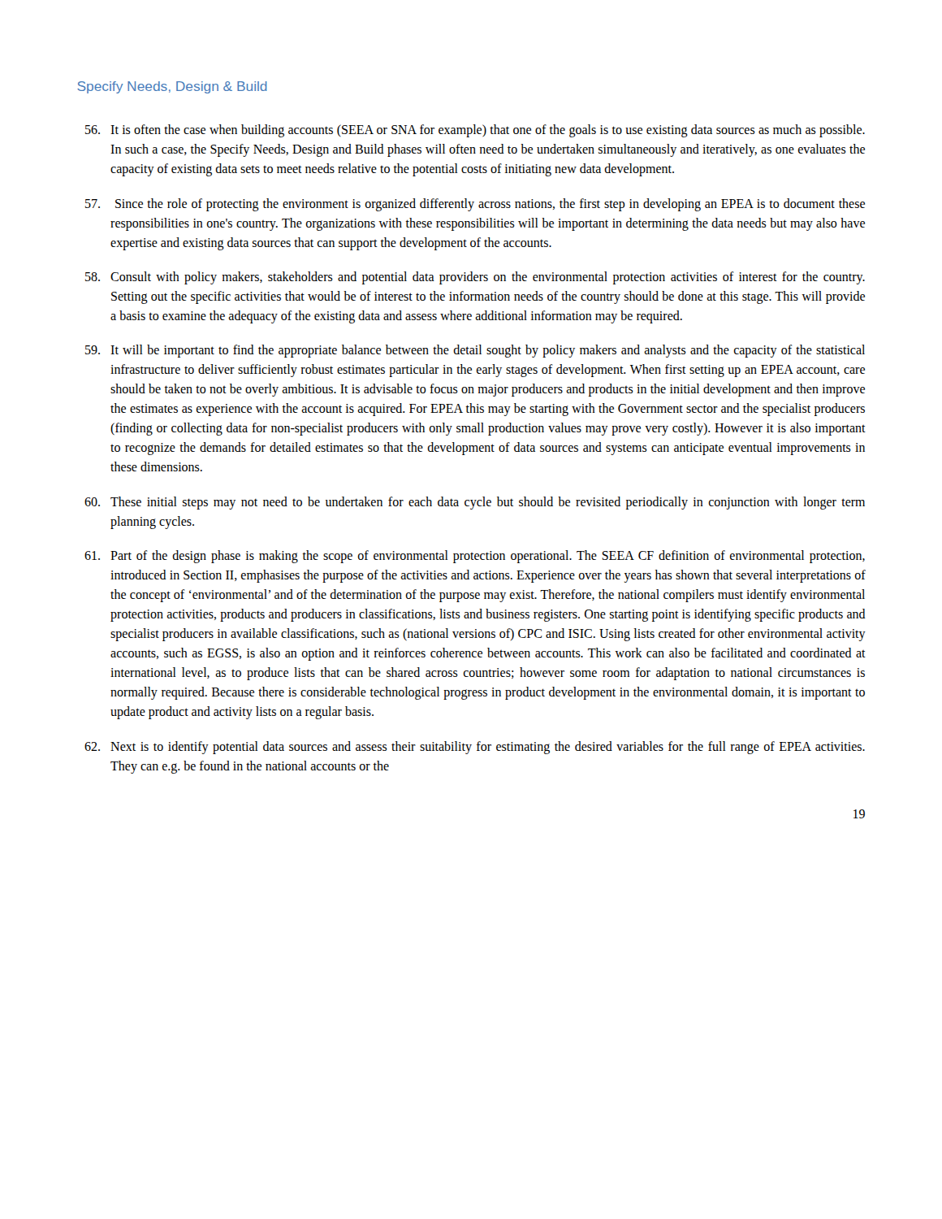Specify Needs, Design & Build
It is often the case when building accounts (SEEA or SNA for example) that one of the goals is to use existing data sources as much as possible. In such a case, the Specify Needs, Design and Build phases will often need to be undertaken simultaneously and iteratively, as one evaluates the capacity of existing data sets to meet needs relative to the potential costs of initiating new data development.
Since the role of protecting the environment is organized differently across nations, the first step in developing an EPEA is to document these responsibilities in one's country. The organizations with these responsibilities will be important in determining the data needs but may also have expertise and existing data sources that can support the development of the accounts.
Consult with policy makers, stakeholders and potential data providers on the environmental protection activities of interest for the country. Setting out the specific activities that would be of interest to the information needs of the country should be done at this stage. This will provide a basis to examine the adequacy of the existing data and assess where additional information may be required.
It will be important to find the appropriate balance between the detail sought by policy makers and analysts and the capacity of the statistical infrastructure to deliver sufficiently robust estimates particular in the early stages of development. When first setting up an EPEA account, care should be taken to not be overly ambitious. It is advisable to focus on major producers and products in the initial development and then improve the estimates as experience with the account is acquired. For EPEA this may be starting with the Government sector and the specialist producers (finding or collecting data for non-specialist producers with only small production values may prove very costly). However it is also important to recognize the demands for detailed estimates so that the development of data sources and systems can anticipate eventual improvements in these dimensions.
These initial steps may not need to be undertaken for each data cycle but should be revisited periodically in conjunction with longer term planning cycles.
Part of the design phase is making the scope of environmental protection operational. The SEEA CF definition of environmental protection, introduced in Section II, emphasises the purpose of the activities and actions. Experience over the years has shown that several interpretations of the concept of ‘environmental’ and of the determination of the purpose may exist. Therefore, the national compilers must identify environmental protection activities, products and producers in classifications, lists and business registers. One starting point is identifying specific products and specialist producers in available classifications, such as (national versions of) CPC and ISIC. Using lists created for other environmental activity accounts, such as EGSS, is also an option and it reinforces coherence between accounts. This work can also be facilitated and coordinated at international level, as to produce lists that can be shared across countries; however some room for adaptation to national circumstances is normally required. Because there is considerable technological progress in product development in the environmental domain, it is important to update product and activity lists on a regular basis.
Next is to identify potential data sources and assess their suitability for estimating the desired variables for the full range of EPEA activities. They can e.g. be found in the national accounts or the
19